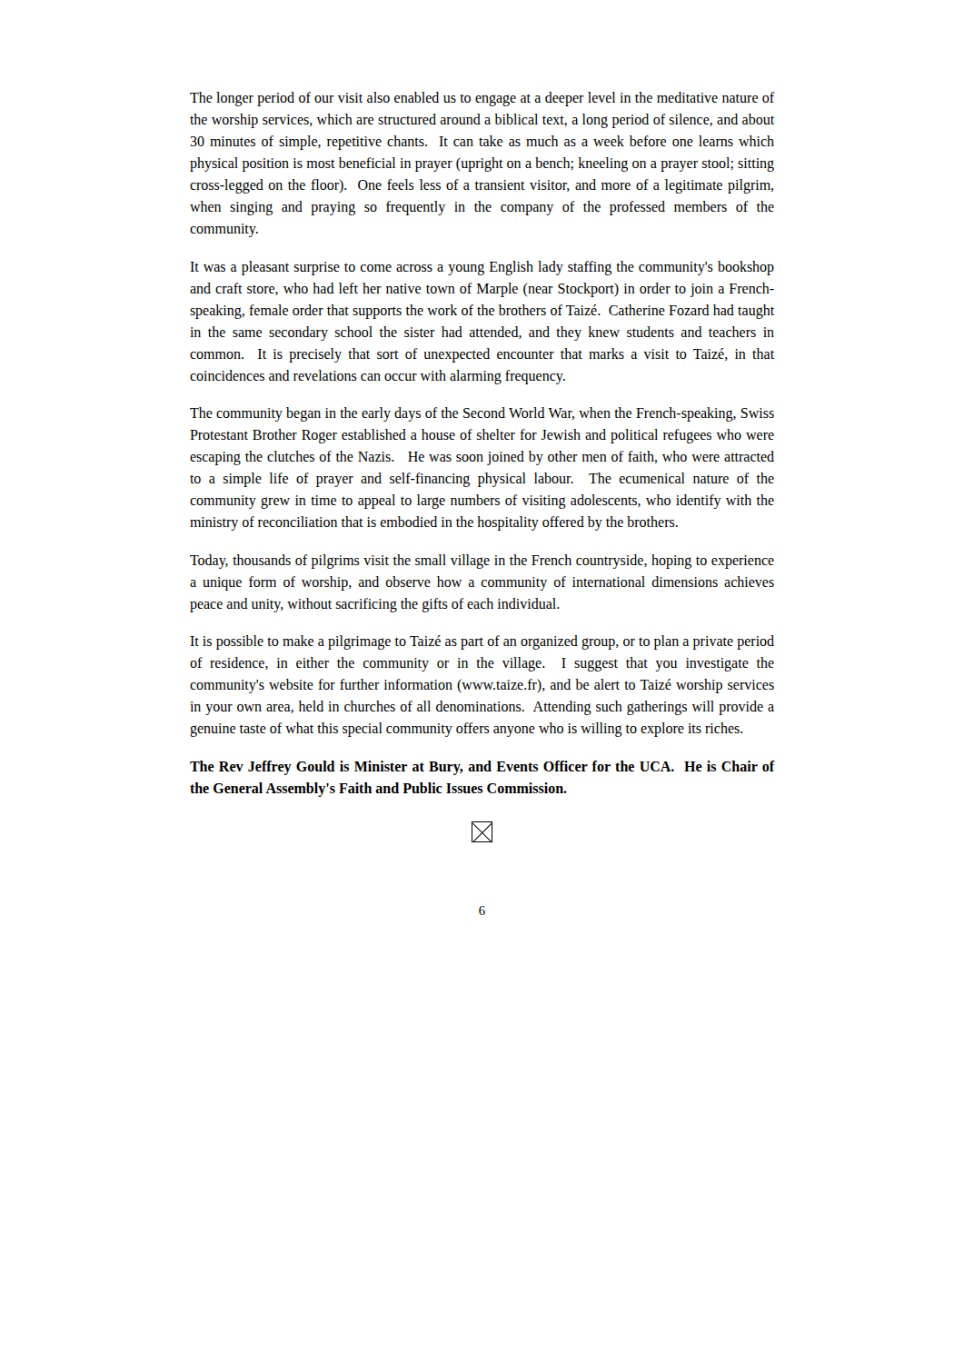The longer period of our visit also enabled us to engage at a deeper level in the meditative nature of the worship services, which are structured around a biblical text, a long period of silence, and about 30 minutes of simple, repetitive chants. It can take as much as a week before one learns which physical position is most beneficial in prayer (upright on a bench; kneeling on a prayer stool; sitting cross-legged on the floor). One feels less of a transient visitor, and more of a legitimate pilgrim, when singing and praying so frequently in the company of the professed members of the community.
It was a pleasant surprise to come across a young English lady staffing the community's bookshop and craft store, who had left her native town of Marple (near Stockport) in order to join a French-speaking, female order that supports the work of the brothers of Taizé. Catherine Fozard had taught in the same secondary school the sister had attended, and they knew students and teachers in common. It is precisely that sort of unexpected encounter that marks a visit to Taizé, in that coincidences and revelations can occur with alarming frequency.
The community began in the early days of the Second World War, when the French-speaking, Swiss Protestant Brother Roger established a house of shelter for Jewish and political refugees who were escaping the clutches of the Nazis. He was soon joined by other men of faith, who were attracted to a simple life of prayer and self-financing physical labour. The ecumenical nature of the community grew in time to appeal to large numbers of visiting adolescents, who identify with the ministry of reconciliation that is embodied in the hospitality offered by the brothers.
Today, thousands of pilgrims visit the small village in the French countryside, hoping to experience a unique form of worship, and observe how a community of international dimensions achieves peace and unity, without sacrificing the gifts of each individual.
It is possible to make a pilgrimage to Taizé as part of an organized group, or to plan a private period of residence, in either the community or in the village. I suggest that you investigate the community's website for further information (www.taize.fr), and be alert to Taizé worship services in your own area, held in churches of all denominations. Attending such gatherings will provide a genuine taste of what this special community offers anyone who is willing to explore its riches.
The Rev Jeffrey Gould is Minister at Bury, and Events Officer for the UCA. He is Chair of the General Assembly's Faith and Public Issues Commission.
6